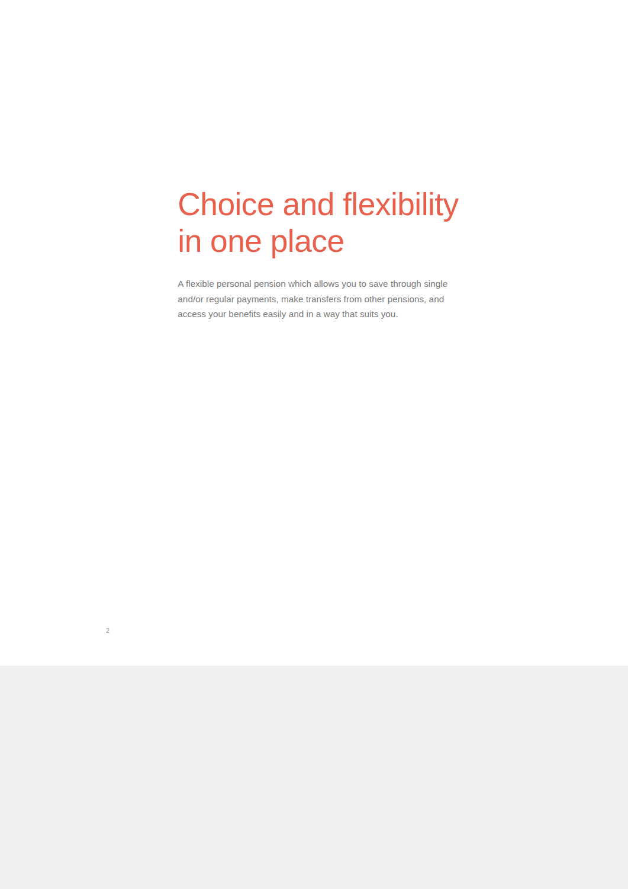Choice and flexibility in one place
A flexible personal pension which allows you to save through single and/or regular payments, make transfers from other pensions, and access your benefits easily and in a way that suits you.
2